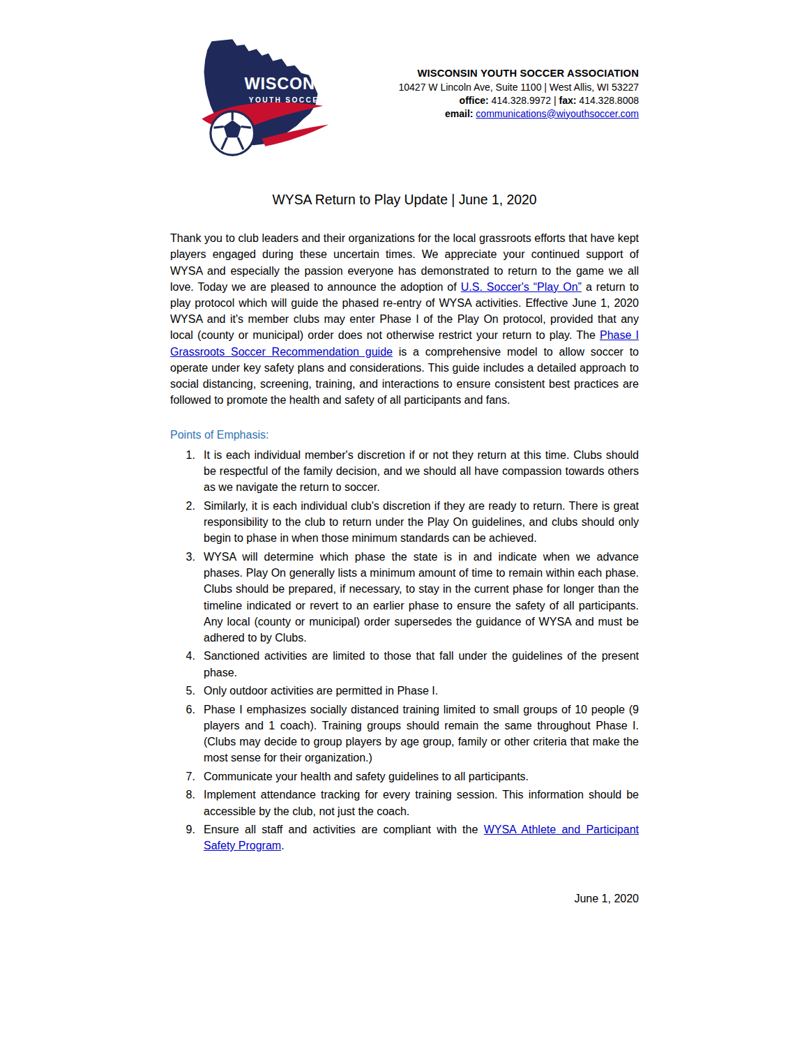WISCONSIN YOUTH SOCCER
WISCONSIN YOUTH SOCCER ASSOCIATION
10427 W Lincoln Ave, Suite 1100 | West Allis, WI 53227
office: 414.328.9972 | fax: 414.328.8008
email: communications@wiyouthsoccer.com
WYSA Return to Play Update | June 1, 2020
Thank you to club leaders and their organizations for the local grassroots efforts that have kept players engaged during these uncertain times. We appreciate your continued support of WYSA and especially the passion everyone has demonstrated to return to the game we all love. Today we are pleased to announce the adoption of U.S. Soccer's “Play On” a return to play protocol which will guide the phased re-entry of WYSA activities. Effective June 1, 2020 WYSA and it's member clubs may enter Phase I of the Play On protocol, provided that any local (county or municipal) order does not otherwise restrict your return to play. The Phase I Grassroots Soccer Recommendation guide is a comprehensive model to allow soccer to operate under key safety plans and considerations. This guide includes a detailed approach to social distancing, screening, training, and interactions to ensure consistent best practices are followed to promote the health and safety of all participants and fans.
Points of Emphasis:
It is each individual member's discretion if or not they return at this time. Clubs should be respectful of the family decision, and we should all have compassion towards others as we navigate the return to soccer.
Similarly, it is each individual club's discretion if they are ready to return. There is great responsibility to the club to return under the Play On guidelines, and clubs should only begin to phase in when those minimum standards can be achieved.
WYSA will determine which phase the state is in and indicate when we advance phases. Play On generally lists a minimum amount of time to remain within each phase. Clubs should be prepared, if necessary, to stay in the current phase for longer than the timeline indicated or revert to an earlier phase to ensure the safety of all participants. Any local (county or municipal) order supersedes the guidance of WYSA and must be adhered to by Clubs.
Sanctioned activities are limited to those that fall under the guidelines of the present phase.
Only outdoor activities are permitted in Phase I.
Phase I emphasizes socially distanced training limited to small groups of 10 people (9 players and 1 coach). Training groups should remain the same throughout Phase I. (Clubs may decide to group players by age group, family or other criteria that make the most sense for their organization.)
Communicate your health and safety guidelines to all participants.
Implement attendance tracking for every training session. This information should be accessible by the club, not just the coach.
Ensure all staff and activities are compliant with the WYSA Athlete and Participant Safety Program.
June 1, 2020